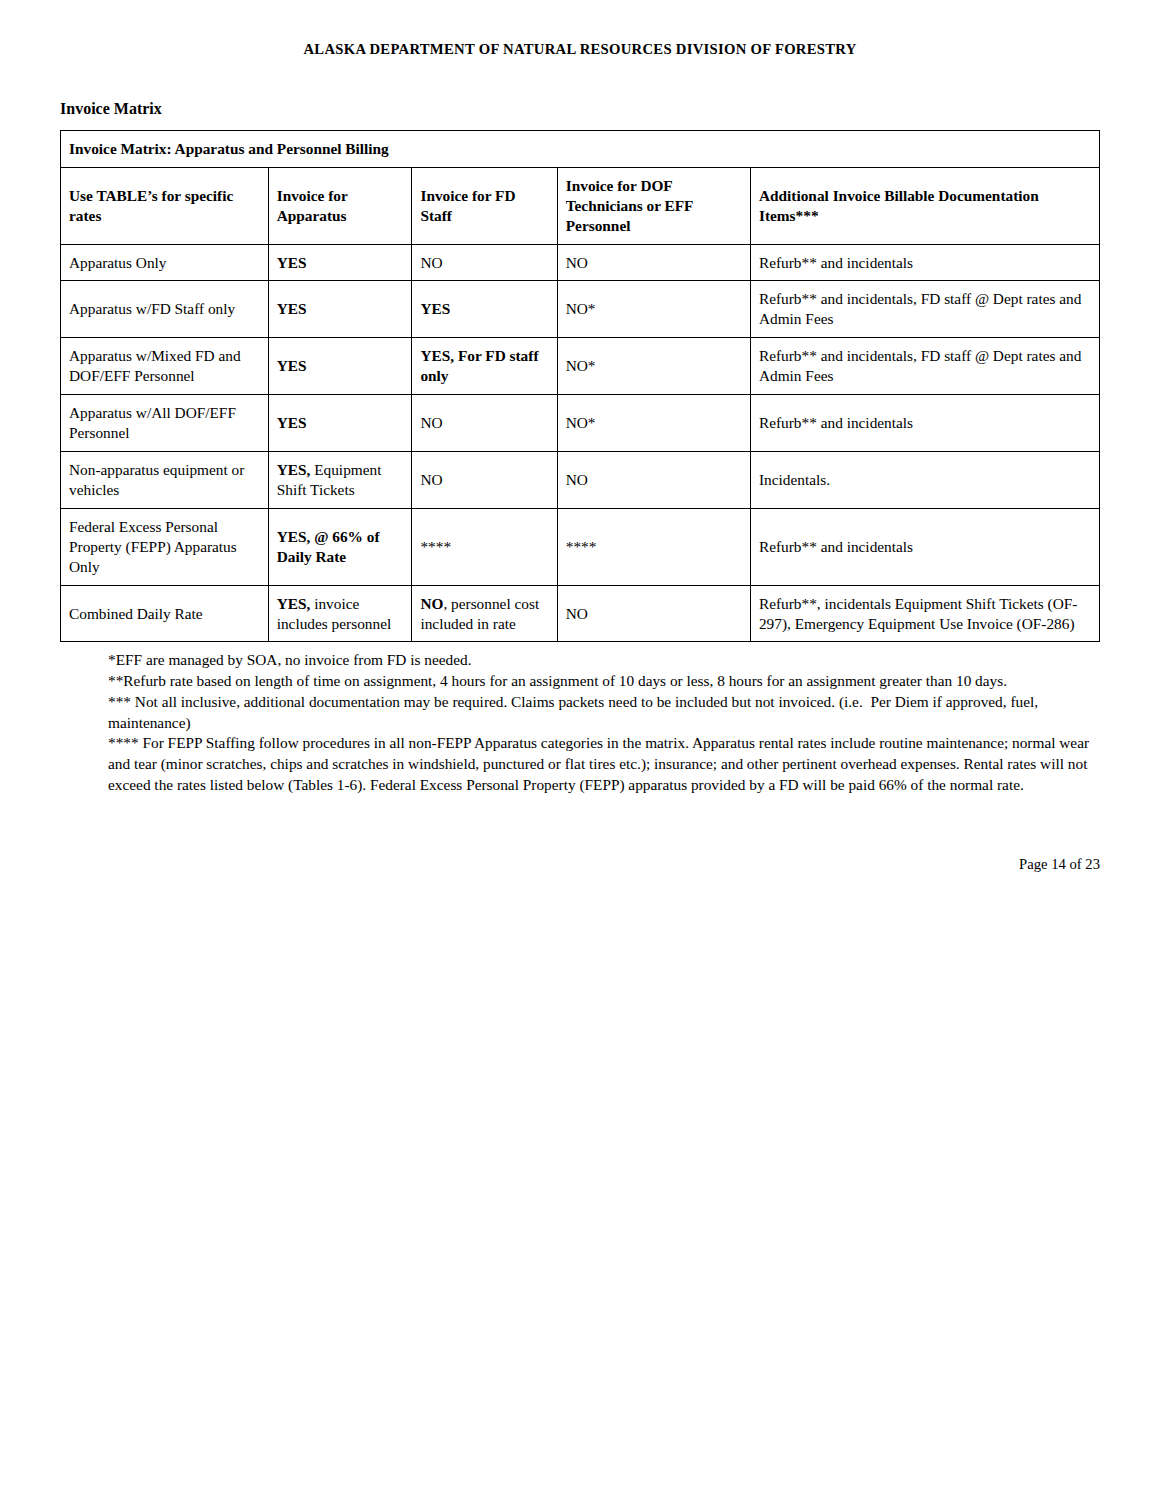ALASKA DEPARTMENT OF NATURAL RESOURCES DIVISION OF FORESTRY
Invoice Matrix
Invoice Matrix: Apparatus and Personnel Billing
| Use TABLE’s for specific rates | Invoice for Apparatus | Invoice for FD Staff | Invoice for DOF Technicians or EFF Personnel | Additional Invoice Billable Documentation Items*** |
| --- | --- | --- | --- | --- |
| Apparatus Only | YES | NO | NO | Refurb** and incidentals |
| Apparatus w/FD Staff only | YES | YES | NO* | Refurb** and incidentals, FD staff @ Dept rates and Admin Fees |
| Apparatus w/Mixed FD and DOF/EFF Personnel | YES | YES, For FD staff only | NO* | Refurb** and incidentals, FD staff @ Dept rates and Admin Fees |
| Apparatus w/All DOF/EFF Personnel | YES | NO | NO* | Refurb** and incidentals |
| Non-apparatus equipment or vehicles | YES, Equipment Shift Tickets | NO | NO | Incidentals. |
| Federal Excess Personal Property (FEPP) Apparatus Only | YES, @ 66% of Daily Rate | **** | **** | Refurb** and incidentals |
| Combined Daily Rate | YES, invoice includes personnel | NO , personnel cost included in rate | NO | Refurb**, incidentals Equipment Shift Tickets (OF-297), Emergency Equipment Use Invoice (OF-286) |
*EFF are managed by SOA, no invoice from FD is needed.
**Refurb rate based on length of time on assignment, 4 hours for an assignment of 10 days or less, 8 hours for an assignment greater than 10 days.
*** Not all inclusive, additional documentation may be required. Claims packets need to be included but not invoiced. (i.e. Per Diem if approved, fuel, maintenance)
**** For FEPP Staffing follow procedures in all non-FEPP Apparatus categories in the matrix. Apparatus rental rates include routine maintenance; normal wear and tear (minor scratches, chips and scratches in windshield, punctured or flat tires etc.); insurance; and other pertinent overhead expenses. Rental rates will not exceed the rates listed below (Tables 1-6). Federal Excess Personal Property (FEPP) apparatus provided by a FD will be paid 66% of the normal rate.
Page 14 of 23